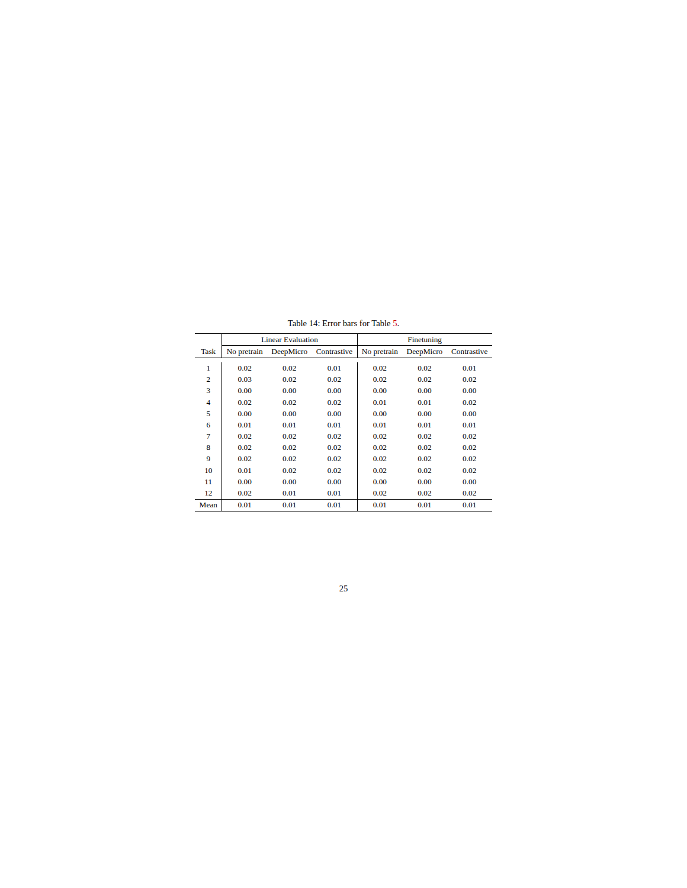Table 14: Error bars for Table 5.
| | Linear Evaluation | Finetuning |
| --- | --- | --- |
| Task | No pretrain | DeepMicro | Contrastive | No pretrain | DeepMicro | Contrastive |
| 1 | 0.02 | 0.02 | 0.01 | 0.02 | 0.02 | 0.01 |
| 2 | 0.03 | 0.02 | 0.02 | 0.02 | 0.02 | 0.02 |
| 3 | 0.00 | 0.00 | 0.00 | 0.00 | 0.00 | 0.00 |
| 4 | 0.02 | 0.02 | 0.02 | 0.01 | 0.01 | 0.02 |
| 5 | 0.00 | 0.00 | 0.00 | 0.00 | 0.00 | 0.00 |
| 6 | 0.01 | 0.01 | 0.01 | 0.01 | 0.01 | 0.01 |
| 7 | 0.02 | 0.02 | 0.02 | 0.02 | 0.02 | 0.02 |
| 8 | 0.02 | 0.02 | 0.02 | 0.02 | 0.02 | 0.02 |
| 9 | 0.02 | 0.02 | 0.02 | 0.02 | 0.02 | 0.02 |
| 10 | 0.01 | 0.02 | 0.02 | 0.02 | 0.02 | 0.02 |
| 11 | 0.00 | 0.00 | 0.00 | 0.00 | 0.00 | 0.00 |
| 12 | 0.02 | 0.01 | 0.01 | 0.02 | 0.02 | 0.02 |
| Mean | 0.01 | 0.01 | 0.01 | 0.01 | 0.01 | 0.01 |
25